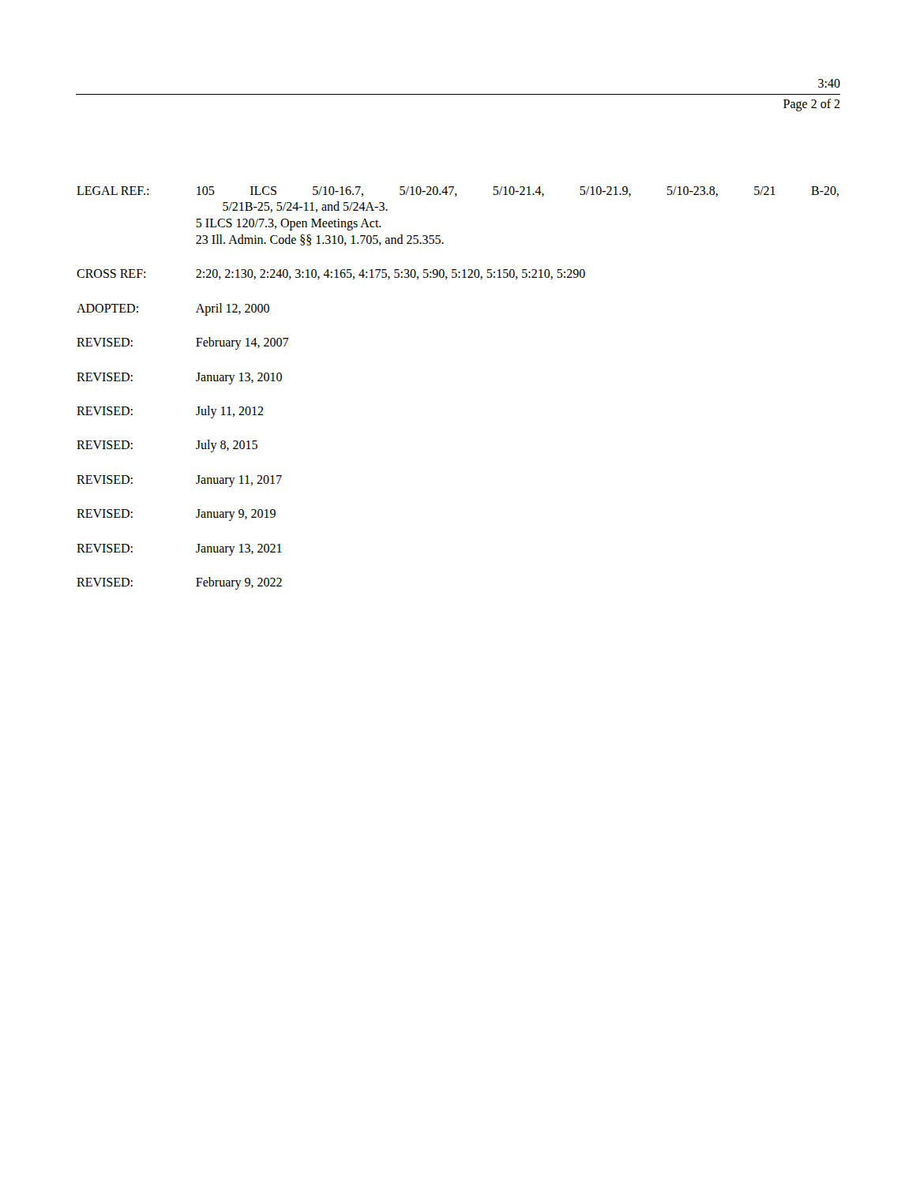3:40
Page 2 of 2
| LEGAL REF.: | 105 ILCS 5/10-16.7, 5/10-20.47, 5/10-21.4, 5/10-21.9, 5/10-23.8, 5/21 B-20, 5/21B-25, 5/24-11, and 5/24A-3. 5 ILCS 120/7.3, Open Meetings Act. 23 Ill. Admin. Code §§ 1.310, 1.705, and 25.355. |
| CROSS REF: | 2:20, 2:130, 2:240, 3:10, 4:165, 4:175, 5:30, 5:90, 5:120, 5:150, 5:210, 5:290 |
| ADOPTED: | April 12, 2000 |
| REVISED: | February 14, 2007 |
| REVISED: | January 13, 2010 |
| REVISED: | July 11, 2012 |
| REVISED: | July 8, 2015 |
| REVISED: | January 11, 2017 |
| REVISED: | January 9, 2019 |
| REVISED: | January 13, 2021 |
| REVISED: | February 9, 2022 |